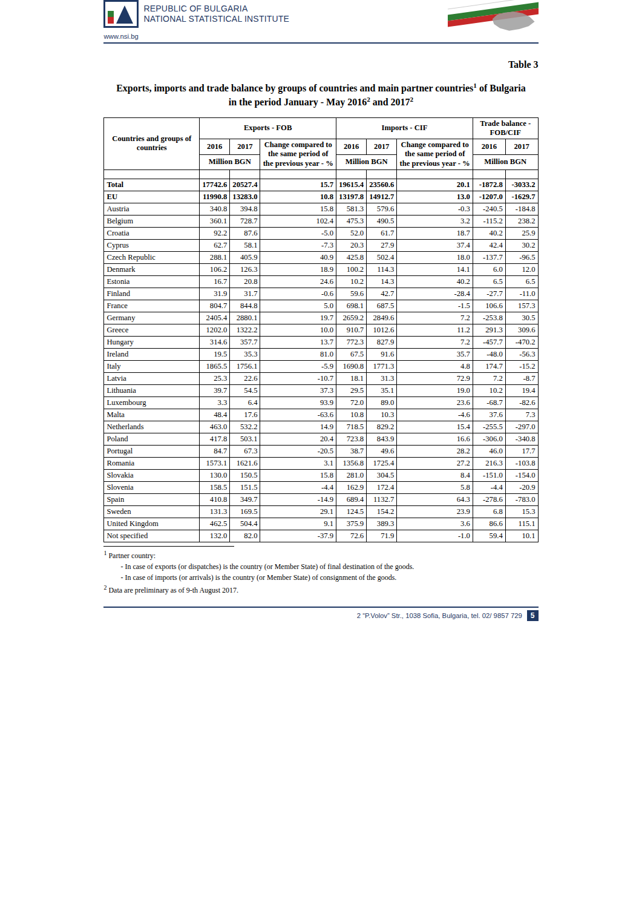REPUBLIC OF BULGARIA
NATIONAL STATISTICAL INSTITUTE
www.nsi.bg
Table 3
Exports, imports and trade balance by groups of countries and main partner countries1 of Bulgaria
in the period January - May 20162 and 20172
| Countries and groups of countries | Exports - FOB | Imports - CIF | Trade balance - FOB/CIF |
| --- | --- | --- | --- |
| 2016 | 2017 | Change compared to the same period of the previous year - % | 2016 | 2017 | Change compared to the same period of the previous year - % | 2016 | 2017 |
| Million BGN | Million BGN | Million BGN |
| Total | 17742.6 | 20527.4 | 15.7 | 19615.4 | 23560.6 | 20.1 | -1872.8 | -3033.2 |
| EU | 11990.8 | 13283.0 | 10.8 | 13197.8 | 14912.7 | 13.0 | -1207.0 | -1629.7 |
| Austria | 340.8 | 394.8 | 15.8 | 581.3 | 579.6 | -0.3 | -240.5 | -184.8 |
| Belgium | 360.1 | 728.7 | 102.4 | 475.3 | 490.5 | 3.2 | -115.2 | 238.2 |
| Croatia | 92.2 | 87.6 | -5.0 | 52.0 | 61.7 | 18.7 | 40.2 | 25.9 |
| Cyprus | 62.7 | 58.1 | -7.3 | 20.3 | 27.9 | 37.4 | 42.4 | 30.2 |
| Czech Republic | 288.1 | 405.9 | 40.9 | 425.8 | 502.4 | 18.0 | -137.7 | -96.5 |
| Denmark | 106.2 | 126.3 | 18.9 | 100.2 | 114.3 | 14.1 | 6.0 | 12.0 |
| Estonia | 16.7 | 20.8 | 24.6 | 10.2 | 14.3 | 40.2 | 6.5 | 6.5 |
| Finland | 31.9 | 31.7 | -0.6 | 59.6 | 42.7 | -28.4 | -27.7 | -11.0 |
| France | 804.7 | 844.8 | 5.0 | 698.1 | 687.5 | -1.5 | 106.6 | 157.3 |
| Germany | 2405.4 | 2880.1 | 19.7 | 2659.2 | 2849.6 | 7.2 | -253.8 | 30.5 |
| Greece | 1202.0 | 1322.2 | 10.0 | 910.7 | 1012.6 | 11.2 | 291.3 | 309.6 |
| Hungary | 314.6 | 357.7 | 13.7 | 772.3 | 827.9 | 7.2 | -457.7 | -470.2 |
| Ireland | 19.5 | 35.3 | 81.0 | 67.5 | 91.6 | 35.7 | -48.0 | -56.3 |
| Italy | 1865.5 | 1756.1 | -5.9 | 1690.8 | 1771.3 | 4.8 | 174.7 | -15.2 |
| Latvia | 25.3 | 22.6 | -10.7 | 18.1 | 31.3 | 72.9 | 7.2 | -8.7 |
| Lithuania | 39.7 | 54.5 | 37.3 | 29.5 | 35.1 | 19.0 | 10.2 | 19.4 |
| Luxembourg | 3.3 | 6.4 | 93.9 | 72.0 | 89.0 | 23.6 | -68.7 | -82.6 |
| Malta | 48.4 | 17.6 | -63.6 | 10.8 | 10.3 | -4.6 | 37.6 | 7.3 |
| Netherlands | 463.0 | 532.2 | 14.9 | 718.5 | 829.2 | 15.4 | -255.5 | -297.0 |
| Poland | 417.8 | 503.1 | 20.4 | 723.8 | 843.9 | 16.6 | -306.0 | -340.8 |
| Portugal | 84.7 | 67.3 | -20.5 | 38.7 | 49.6 | 28.2 | 46.0 | 17.7 |
| Romania | 1573.1 | 1621.6 | 3.1 | 1356.8 | 1725.4 | 27.2 | 216.3 | -103.8 |
| Slovakia | 130.0 | 150.5 | 15.8 | 281.0 | 304.5 | 8.4 | -151.0 | -154.0 |
| Slovenia | 158.5 | 151.5 | -4.4 | 162.9 | 172.4 | 5.8 | -4.4 | -20.9 |
| Spain | 410.8 | 349.7 | -14.9 | 689.4 | 1132.7 | 64.3 | -278.6 | -783.0 |
| Sweden | 131.3 | 169.5 | 29.1 | 124.5 | 154.2 | 23.9 | 6.8 | 15.3 |
| United Kingdom | 462.5 | 504.4 | 9.1 | 375.9 | 389.3 | 3.6 | 86.6 | 115.1 |
| Not specified | 132.0 | 82.0 | -37.9 | 72.6 | 71.9 | -1.0 | 59.4 | 10.1 |
1 Partner country:
- In case of exports (or dispatches) is the country (or Member State) of final destination of the goods.
- In case of imports (or arrivals) is the country (or Member State) of consignment of the goods.
2 Data are preliminary as of 9-th August 2017.
2 “P.Volov” Str., 1038 Sofia, Bulgaria, tel. 02/ 9857 729
5